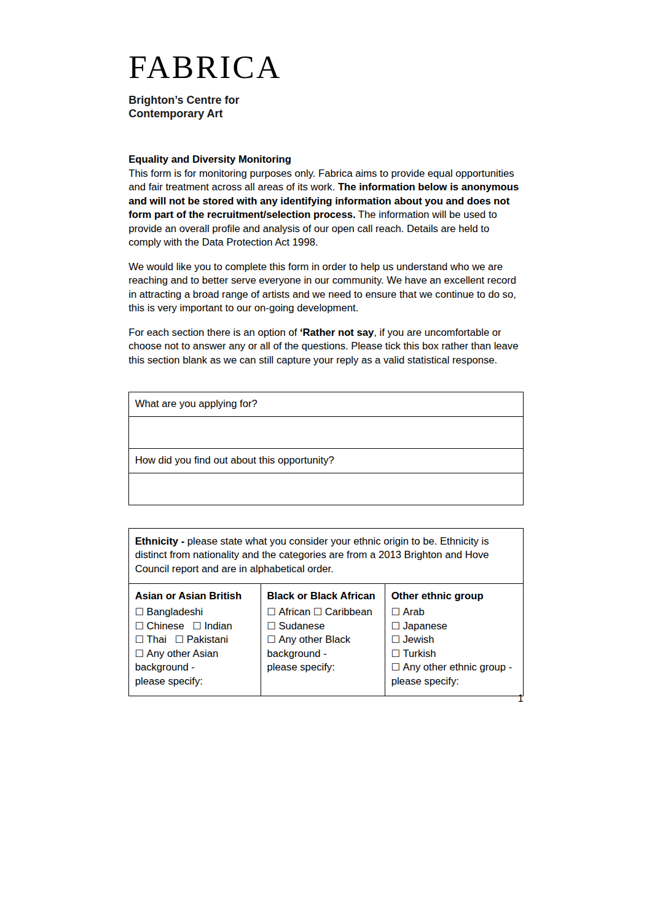FABRICA
Brighton’s Centre for
Contemporary Art
Equality and Diversity Monitoring
This form is for monitoring purposes only. Fabrica aims to provide equal opportunities and fair treatment across all areas of its work. The information below is anonymous and will not be stored with any identifying information about you and does not form part of the recruitment/selection process. The information will be used to provide an overall profile and analysis of our open call reach. Details are held to comply with the Data Protection Act 1998.
We would like you to complete this form in order to help us understand who we are reaching and to better serve everyone in our community. We have an excellent record in attracting a broad range of artists and we need to ensure that we continue to do so, this is very important to our on-going development.
For each section there is an option of ‘Rather not say, if you are uncomfortable or choose not to answer any or all of the questions. Please tick this box rather than leave this section blank as we can still capture your reply as a valid statistical response.
| What are you applying for? |
| How did you find out about this opportunity? |
| Ethnicity - please state what you consider your ethnic origin to be. Ethnicity is distinct from nationality and the categories are from a 2013 Brighton and Hove Council report and are in alphabetical order. |
| Asian or Asian British ☐ Bangladeshi ☐ Chinese ☐ Indian ☐ Thai ☐ Pakistani ☐ Any other Asian background - please specify: | Black or Black African ☐ African ☐ Caribbean ☐ Sudanese ☐ Any other Black background - please specify: | Other ethnic group ☐ Arab ☐ Japanese ☐ Jewish ☐ Turkish ☐ Any other ethnic group - please specify: |
1